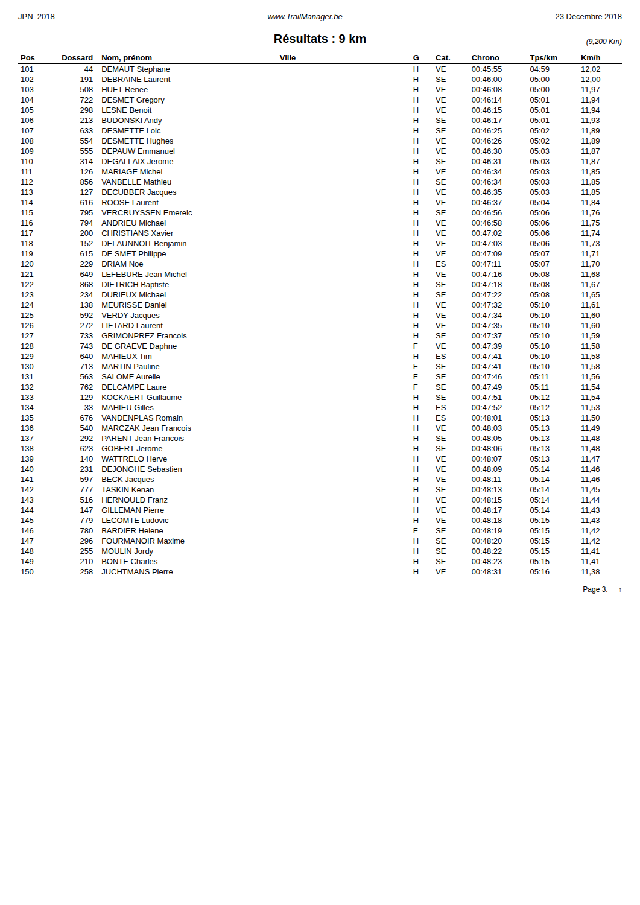JPN_2018
www.TrailManager.be
23 Décembre 2018
Résultats : 9 km
(9,200 Km)
| Pos | Dossard | Nom, prénom | Ville | G | Cat. | Chrono | Tps/km | Km/h |
| --- | --- | --- | --- | --- | --- | --- | --- | --- |
| 101 | 44 | DEMAUT Stephane | | H | VE | 00:45:55 | 04:59 | 12,02 |
| 102 | 191 | DEBRAINE Laurent | | H | SE | 00:46:00 | 05:00 | 12,00 |
| 103 | 508 | HUET Renee | | H | VE | 00:46:08 | 05:00 | 11,97 |
| 104 | 722 | DESMET Gregory | | H | VE | 00:46:14 | 05:01 | 11,94 |
| 105 | 298 | LESNE Benoit | | H | VE | 00:46:15 | 05:01 | 11,94 |
| 106 | 213 | BUDONSKI Andy | | H | SE | 00:46:17 | 05:01 | 11,93 |
| 107 | 633 | DESMETTE Loic | | H | SE | 00:46:25 | 05:02 | 11,89 |
| 108 | 554 | DESMETTE Hughes | | H | VE | 00:46:26 | 05:02 | 11,89 |
| 109 | 555 | DEPAUW Emmanuel | | H | VE | 00:46:30 | 05:03 | 11,87 |
| 110 | 314 | DEGALLAIX Jerome | | H | SE | 00:46:31 | 05:03 | 11,87 |
| 111 | 126 | MARIAGE Michel | | H | VE | 00:46:34 | 05:03 | 11,85 |
| 112 | 856 | VANBELLE Mathieu | | H | SE | 00:46:34 | 05:03 | 11,85 |
| 113 | 127 | DECUBBER Jacques | | H | VE | 00:46:35 | 05:03 | 11,85 |
| 114 | 616 | ROOSE Laurent | | H | VE | 00:46:37 | 05:04 | 11,84 |
| 115 | 795 | VERCRUYSSEN Emereic | | H | SE | 00:46:56 | 05:06 | 11,76 |
| 116 | 794 | ANDRIEU Michael | | H | VE | 00:46:58 | 05:06 | 11,75 |
| 117 | 200 | CHRISTIANS Xavier | | H | VE | 00:47:02 | 05:06 | 11,74 |
| 118 | 152 | DELAUNNOIT Benjamin | | H | VE | 00:47:03 | 05:06 | 11,73 |
| 119 | 615 | DE SMET Philippe | | H | VE | 00:47:09 | 05:07 | 11,71 |
| 120 | 229 | DRIAM Noe | | H | ES | 00:47:11 | 05:07 | 11,70 |
| 121 | 649 | LEFEBURE Jean Michel | | H | VE | 00:47:16 | 05:08 | 11,68 |
| 122 | 868 | DIETRICH Baptiste | | H | SE | 00:47:18 | 05:08 | 11,67 |
| 123 | 234 | DURIEUX Michael | | H | SE | 00:47:22 | 05:08 | 11,65 |
| 124 | 138 | MEURISSE Daniel | | H | VE | 00:47:32 | 05:10 | 11,61 |
| 125 | 592 | VERDY Jacques | | H | VE | 00:47:34 | 05:10 | 11,60 |
| 126 | 272 | LIETARD Laurent | | H | VE | 00:47:35 | 05:10 | 11,60 |
| 127 | 733 | GRIMONPREZ Francois | | H | SE | 00:47:37 | 05:10 | 11,59 |
| 128 | 743 | DE GRAEVE Daphne | | F | VE | 00:47:39 | 05:10 | 11,58 |
| 129 | 640 | MAHIEUX Tim | | H | ES | 00:47:41 | 05:10 | 11,58 |
| 130 | 713 | MARTIN Pauline | | F | SE | 00:47:41 | 05:10 | 11,58 |
| 131 | 563 | SALOME Aurelie | | F | SE | 00:47:46 | 05:11 | 11,56 |
| 132 | 762 | DELCAMPE Laure | | F | SE | 00:47:49 | 05:11 | 11,54 |
| 133 | 129 | KOCKAERT Guillaume | | H | SE | 00:47:51 | 05:12 | 11,54 |
| 134 | 33 | MAHIEU Gilles | | H | ES | 00:47:52 | 05:12 | 11,53 |
| 135 | 676 | VANDENPLAS Romain | | H | ES | 00:48:01 | 05:13 | 11,50 |
| 136 | 540 | MARCZAK Jean Francois | | H | VE | 00:48:03 | 05:13 | 11,49 |
| 137 | 292 | PARENT Jean Francois | | H | SE | 00:48:05 | 05:13 | 11,48 |
| 138 | 623 | GOBERT Jerome | | H | SE | 00:48:06 | 05:13 | 11,48 |
| 139 | 140 | WATTRELO Herve | | H | VE | 00:48:07 | 05:13 | 11,47 |
| 140 | 231 | DEJONGHE Sebastien | | H | VE | 00:48:09 | 05:14 | 11,46 |
| 141 | 597 | BECK Jacques | | H | VE | 00:48:11 | 05:14 | 11,46 |
| 142 | 777 | TASKIN Kenan | | H | SE | 00:48:13 | 05:14 | 11,45 |
| 143 | 516 | HERNOULD Franz | | H | VE | 00:48:15 | 05:14 | 11,44 |
| 144 | 147 | GILLEMAN Pierre | | H | VE | 00:48:17 | 05:14 | 11,43 |
| 145 | 779 | LECOMTE Ludovic | | H | VE | 00:48:18 | 05:15 | 11,43 |
| 146 | 780 | BARDIER Helene | | F | SE | 00:48:19 | 05:15 | 11,42 |
| 147 | 296 | FOURMANOIR Maxime | | H | SE | 00:48:20 | 05:15 | 11,42 |
| 148 | 255 | MOULIN Jordy | | H | SE | 00:48:22 | 05:15 | 11,41 |
| 149 | 210 | BONTE Charles | | H | SE | 00:48:23 | 05:15 | 11,41 |
| 150 | 258 | JUCHTMANS Pierre | | H | VE | 00:48:31 | 05:16 | 11,38 |
Page 3. ↑